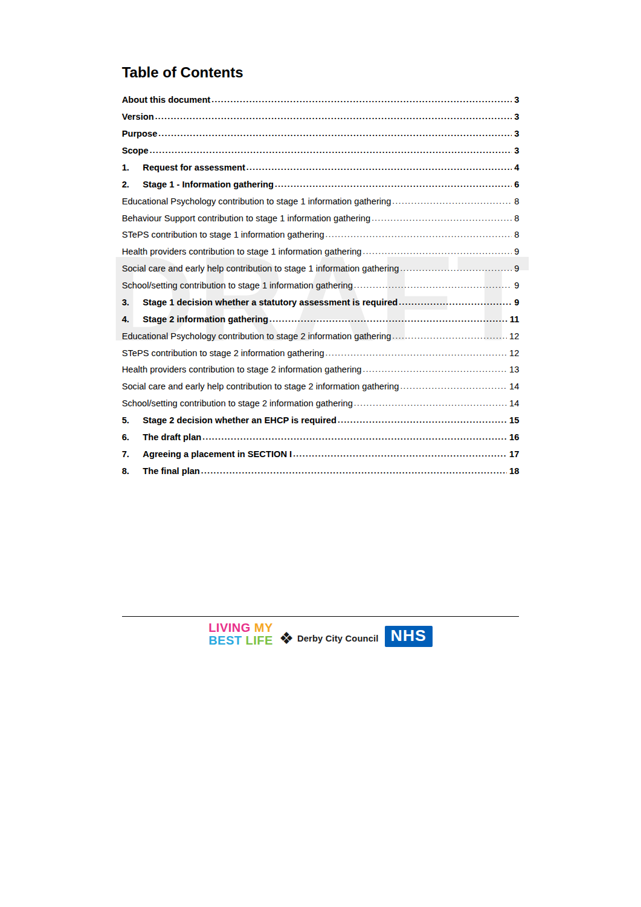DRAFT
Table of Contents
About this document .................................................................................................................................. 3
Version ................................................................................................................................................. 3
Purpose ................................................................................................................................................ 3
Scope .................................................................................................................................................... 3
1. Request for assessment ............................................................................................................... 4
2. Stage 1 - Information gathering ................................................................................................. 6
Educational Psychology contribution to stage 1 information gathering .................................................. 8
Behaviour Support contribution to stage 1 information gathering ........................................................ 8
STePS contribution to stage 1 information gathering ......................................................................... 8
Health providers contribution to stage 1 information gathering ............................................................ 9
Social care and early help contribution to stage 1 information gathering ............................................... 9
School/setting contribution to stage 1 information gathering .............................................................. 9
3. Stage 1 decision whether a statutory assessment is required ......................................................... 9
4. Stage 2 information gathering ................................................................................................... 11
Educational Psychology contribution to stage 2 information gathering ............................................... 12
STePS contribution to stage 2 information gathering ...................................................................... 12
Health providers contribution to stage 2 information gathering ......................................................... 13
Social care and early help contribution to stage 2 information gathering ............................................ 14
School/setting contribution to stage 2 information gathering ........................................................... 14
5. Stage 2 decision whether an EHCP is required ................................................................................. 15
6. The draft plan ..................................................................................................................... 16
7. Agreeing a placement in SECTION I ............................................................................................. 17
8. The final plan ..................................................................................................................... 18
LIVING MY
BEST LIFE
❖ Derby City Council
NHS